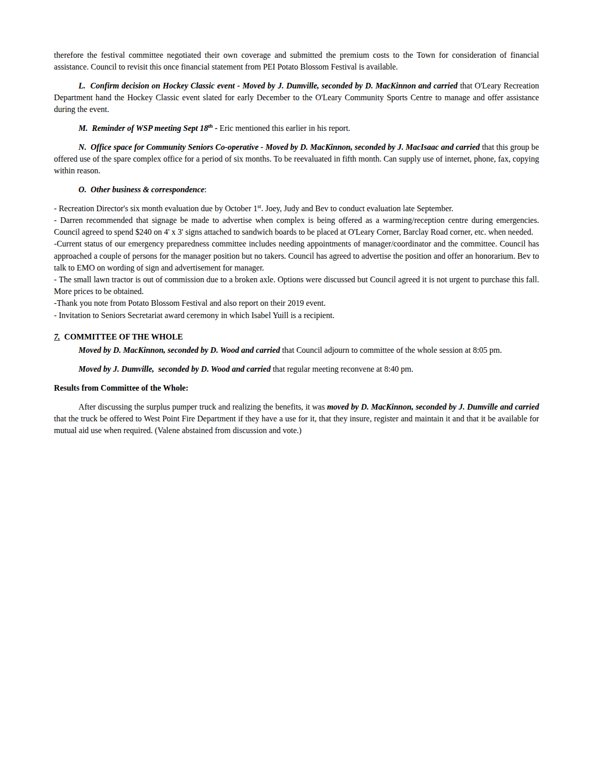therefore the festival committee negotiated their own coverage and submitted the premium costs to the Town for consideration of financial assistance. Council to revisit this once financial statement from PEI Potato Blossom Festival is available.
L. Confirm decision on Hockey Classic event - Moved by J. Dumville, seconded by D. MacKinnon and carried that O'Leary Recreation Department hand the Hockey Classic event slated for early December to the O'Leary Community Sports Centre to manage and offer assistance during the event.
M. Reminder of WSP meeting Sept 18th - Eric mentioned this earlier in his report.
N. Office space for Community Seniors Co-operative - Moved by D. MacKinnon, seconded by J. MacIsaac and carried that this group be offered use of the spare complex office for a period of six months. To be reevaluated in fifth month. Can supply use of internet, phone, fax, copying within reason.
O. Other business & correspondence:
- Recreation Director's six month evaluation due by October 1st. Joey, Judy and Bev to conduct evaluation late September.
- Darren recommended that signage be made to advertise when complex is being offered as a warming/reception centre during emergencies. Council agreed to spend $240 on 4' x 3' signs attached to sandwich boards to be placed at O'Leary Corner, Barclay Road corner, etc. when needed.
-Current status of our emergency preparedness committee includes needing appointments of manager/coordinator and the committee. Council has approached a couple of persons for the manager position but no takers. Council has agreed to advertise the position and offer an honorarium. Bev to talk to EMO on wording of sign and advertisement for manager.
- The small lawn tractor is out of commission due to a broken axle. Options were discussed but Council agreed it is not urgent to purchase this fall. More prices to be obtained.
-Thank you note from Potato Blossom Festival and also report on their 2019 event.
- Invitation to Seniors Secretariat award ceremony in which Isabel Yuill is a recipient.
7. COMMITTEE OF THE WHOLE
Moved by D. MacKinnon, seconded by D. Wood and carried that Council adjourn to committee of the whole session at 8:05 pm.
Moved by J. Dumville, seconded by D. Wood and carried that regular meeting reconvene at 8:40 pm.
Results from Committee of the Whole:
After discussing the surplus pumper truck and realizing the benefits, it was moved by D. MacKinnon, seconded by J. Dumville and carried that the truck be offered to West Point Fire Department if they have a use for it, that they insure, register and maintain it and that it be available for mutual aid use when required. (Valene abstained from discussion and vote.)